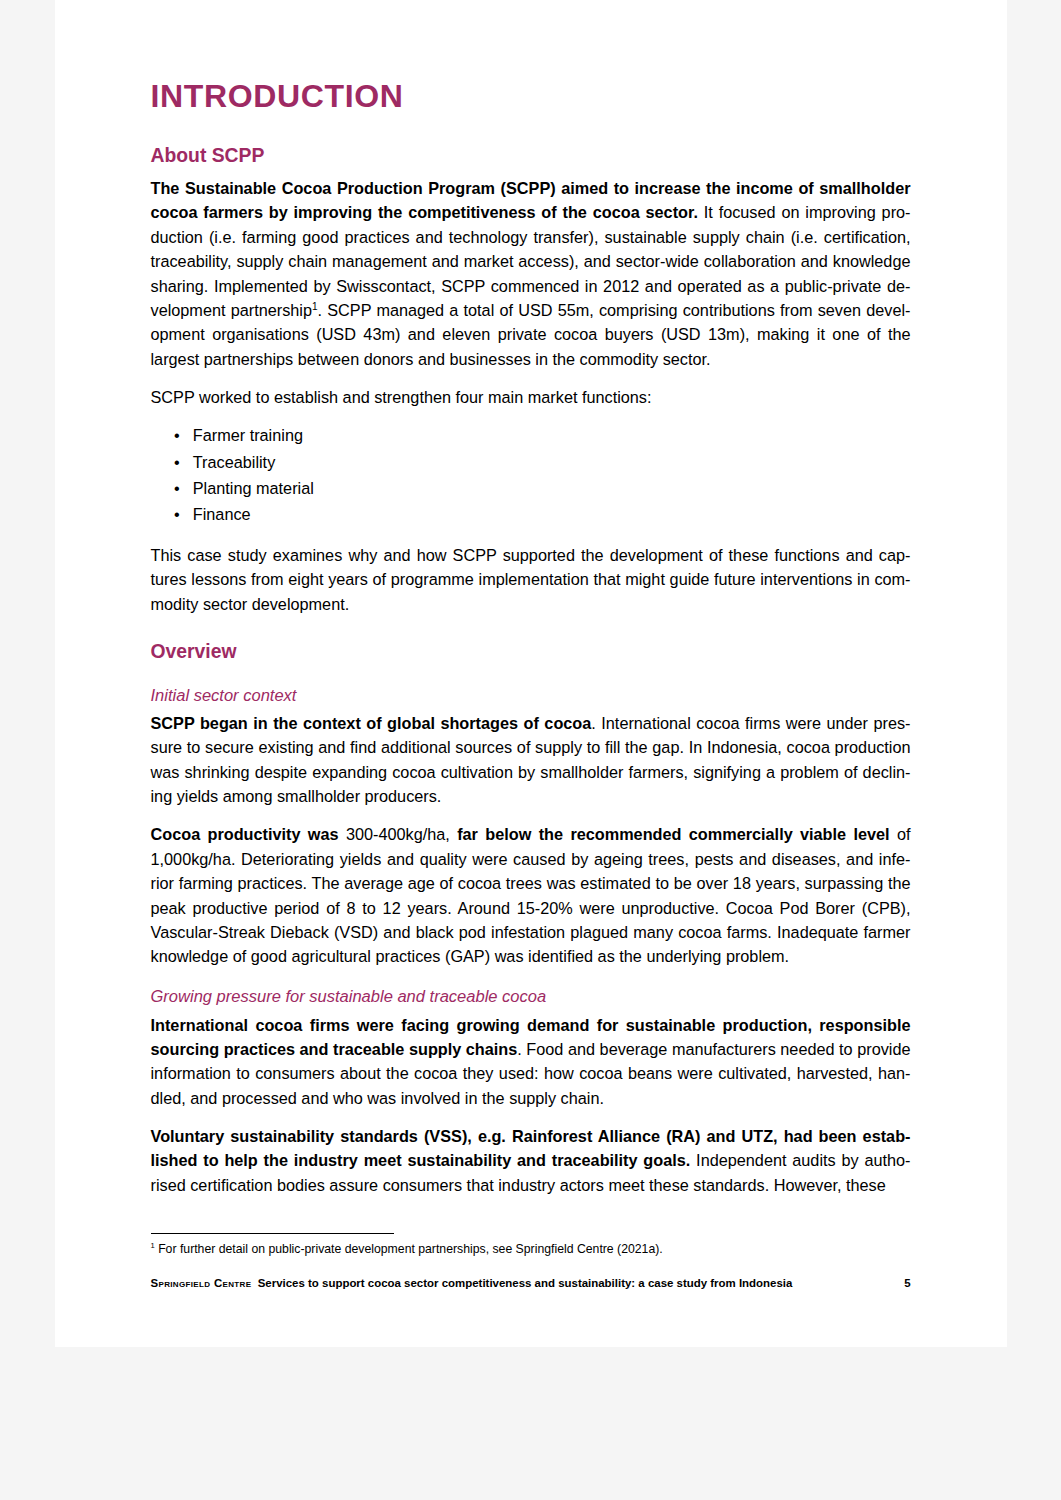INTRODUCTION
About SCPP
The Sustainable Cocoa Production Program (SCPP) aimed to increase the income of smallholder cocoa farmers by improving the competitiveness of the cocoa sector. It focused on improving production (i.e. farming good practices and technology transfer), sustainable supply chain (i.e. certification, traceability, supply chain management and market access), and sector-wide collaboration and knowledge sharing. Implemented by Swisscontact, SCPP commenced in 2012 and operated as a public-private development partnership1. SCPP managed a total of USD 55m, comprising contributions from seven development organisations (USD 43m) and eleven private cocoa buyers (USD 13m), making it one of the largest partnerships between donors and businesses in the commodity sector.
SCPP worked to establish and strengthen four main market functions:
Farmer training
Traceability
Planting material
Finance
This case study examines why and how SCPP supported the development of these functions and captures lessons from eight years of programme implementation that might guide future interventions in commodity sector development.
Overview
Initial sector context
SCPP began in the context of global shortages of cocoa. International cocoa firms were under pressure to secure existing and find additional sources of supply to fill the gap. In Indonesia, cocoa production was shrinking despite expanding cocoa cultivation by smallholder farmers, signifying a problem of declining yields among smallholder producers.
Cocoa productivity was 300-400kg/ha, far below the recommended commercially viable level of 1,000kg/ha. Deteriorating yields and quality were caused by ageing trees, pests and diseases, and inferior farming practices. The average age of cocoa trees was estimated to be over 18 years, surpassing the peak productive period of 8 to 12 years. Around 15-20% were unproductive. Cocoa Pod Borer (CPB), Vascular-Streak Dieback (VSD) and black pod infestation plagued many cocoa farms. Inadequate farmer knowledge of good agricultural practices (GAP) was identified as the underlying problem.
Growing pressure for sustainable and traceable cocoa
International cocoa firms were facing growing demand for sustainable production, responsible sourcing practices and traceable supply chains. Food and beverage manufacturers needed to provide information to consumers about the cocoa they used: how cocoa beans were cultivated, harvested, handled, and processed and who was involved in the supply chain.
Voluntary sustainability standards (VSS), e.g. Rainforest Alliance (RA) and UTZ, had been established to help the industry meet sustainability and traceability goals. Independent audits by authorised certification bodies assure consumers that industry actors meet these standards. However, these
1 For further detail on public-private development partnerships, see Springfield Centre (2021a).
Springfield Centre Services to support cocoa sector competitiveness and sustainability: a case study from Indonesia
5